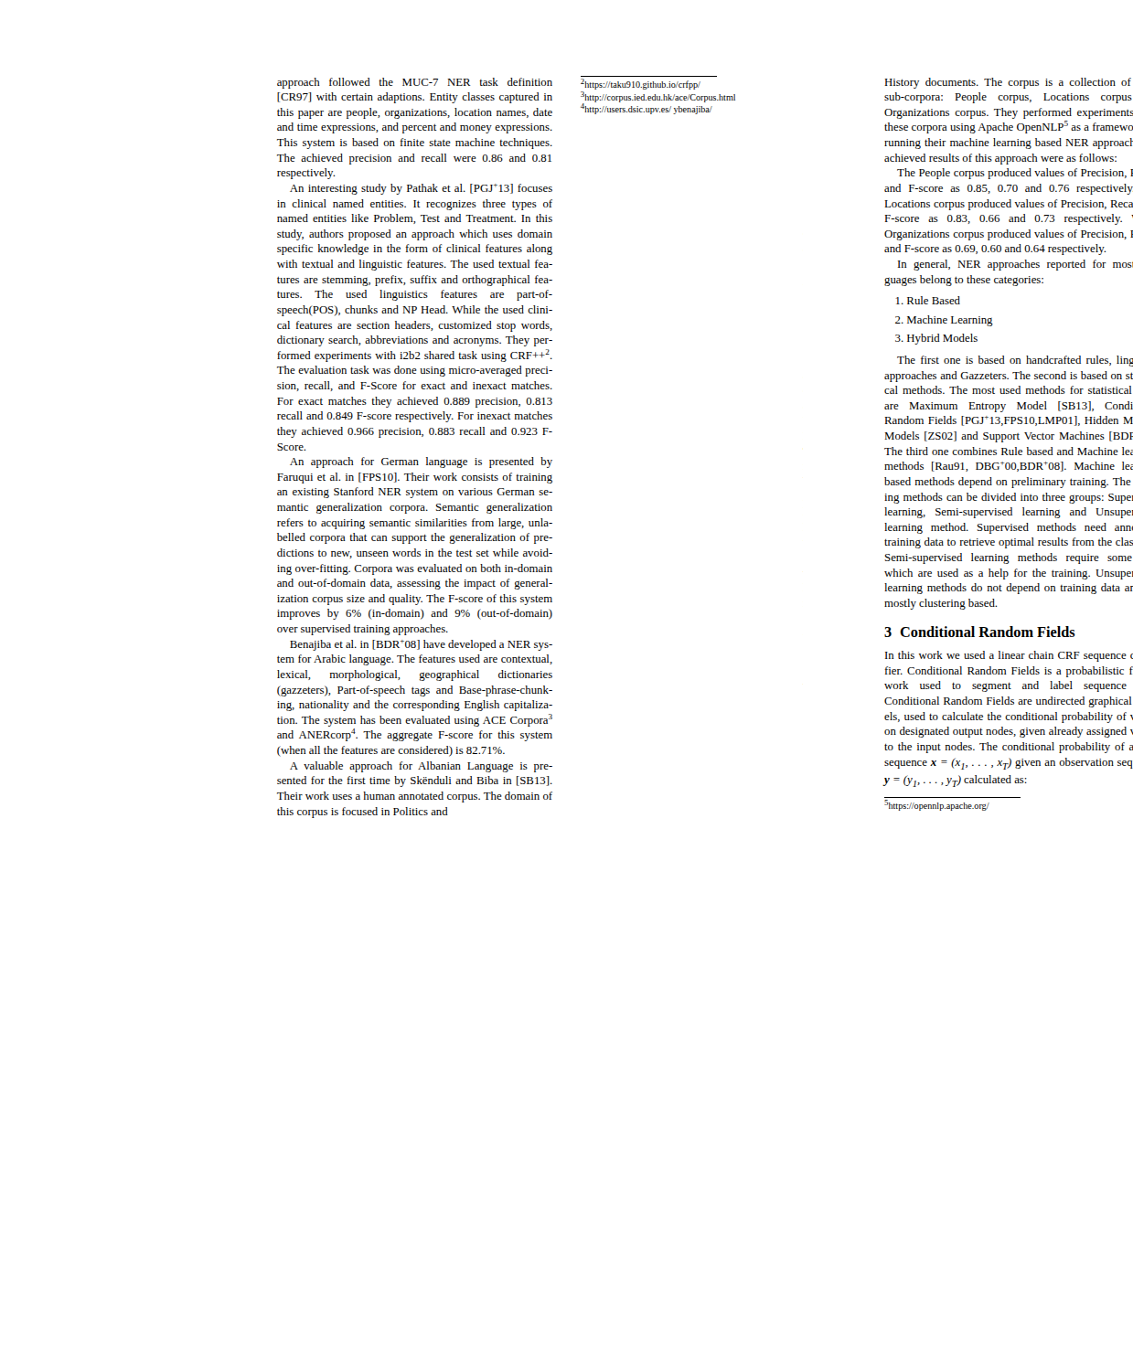approach followed the MUC-7 NER task definition [CR97] with certain adaptions. Entity classes captured in this paper are people, organizations, location names, date and time expressions, and percent and money expressions. This system is based on finite state machine techniques. The achieved precision and recall were 0.86 and 0.81 respectively.
An interesting study by Pathak et al. [PGJ+13] focuses in clinical named entities. It recognizes three types of named entities like Problem, Test and Treatment. In this study, authors proposed an approach which uses domain specific knowledge in the form of clinical features along with textual and linguistic features. The used textual features are stemming, prefix, suffix and orthographical features. The used linguistics features are part-of-speech(POS), chunks and NP Head. While the used clinical features are section headers, customized stop words, dictionary search, abbreviations and acronyms. They performed experiments with i2b2 shared task using CRF++2. The evaluation task was done using micro-averaged precision, recall, and F-Score for exact and inexact matches. For exact matches they achieved 0.889 precision, 0.813 recall and 0.849 F-score respectively. For inexact matches they achieved 0.966 precision, 0.883 recall and 0.923 F-Score.
An approach for German language is presented by Faruqui et al. in [FPS10]. Their work consists of training an existing Stanford NER system on various German semantic generalization corpora. Semantic generalization refers to acquiring semantic similarities from large, unlabelled corpora that can support the generalization of predictions to new, unseen words in the test set while avoiding over-fitting. Corpora was evaluated on both in-domain and out-of-domain data, assessing the impact of generalization corpus size and quality. The F-score of this system improves by 6% (in-domain) and 9% (out-of-domain) over supervised training approaches.
Benajiba et al. in [BDR+08] have developed a NER system for Arabic language. The features used are contextual, lexical, morphological, geographical dictionaries (gazzeters), Part-of-speech tags and Base-phrase-chunking, nationality and the corresponding English capitalization. The system has been evaluated using ACE Corpora3 and ANERcorp4. The aggregate F-score for this system (when all the features are considered) is 82.71%.
A valuable approach for Albanian Language is presented for the first time by Skënduli and Biba in [SB13]. Their work uses a human annotated corpus. The domain of this corpus is focused in Politics and
2https://taku910.github.io/crfpp/
3http://corpus.ied.edu.hk/ace/Corpus.html
4http://users.dsic.upv.es/ ybenajiba/
History documents. The corpus is a collection of three sub-corpora: People corpus, Locations corpus and Organizations corpus. They performed experiments with these corpora using Apache OpenNLP5 as a framework for running their machine learning based NER approach. The achieved results of this approach were as follows:
The People corpus produced values of Precision, Recall and F-score as 0.85, 0.70 and 0.76 respectively. The Locations corpus produced values of Precision, Recall and F-score as 0.83, 0.66 and 0.73 respectively. While Organizations corpus produced values of Precision, Recall and F-score as 0.69, 0.60 and 0.64 respectively.
In general, NER approaches reported for most languages belong to these categories:
Rule Based
Machine Learning
Hybrid Models
The first one is based on handcrafted rules, linguistic approaches and Gazzeters. The second is based on statistical methods. The most used methods for statistical NER are Maximum Entropy Model [SB13], Conditional Random Fields [PGJ+13,FPS10,LMP01], Hidden Markov Models [ZS02] and Support Vector Machines [BDR+08]. The third one combines Rule based and Machine learning methods [Rau91, DBG+00,BDR+08]. Machine learning based methods depend on preliminary training. The training methods can be divided into three groups: Supervised learning, Semi-supervised learning and Unsupervised learning method. Supervised methods need annotated training data to retrieve optimal results from the classifier. Semi-supervised learning methods require some data which are used as a help for the training. Unsupervised learning methods do not depend on training data and are mostly clustering based.
3 Conditional Random Fields
In this work we used a linear chain CRF sequence classifier. Conditional Random Fields is a probabilistic framework used to segment and label sequence data. Conditional Random Fields are undirected graphical models, used to calculate the conditional probability of values on designated output nodes, given already assigned values to the input nodes. The conditional probability of a state sequence x = (x1, . . . , xT) given an observation sequence y = (y1, . . . , yT) calculated as:
5https://opennlp.apache.org/